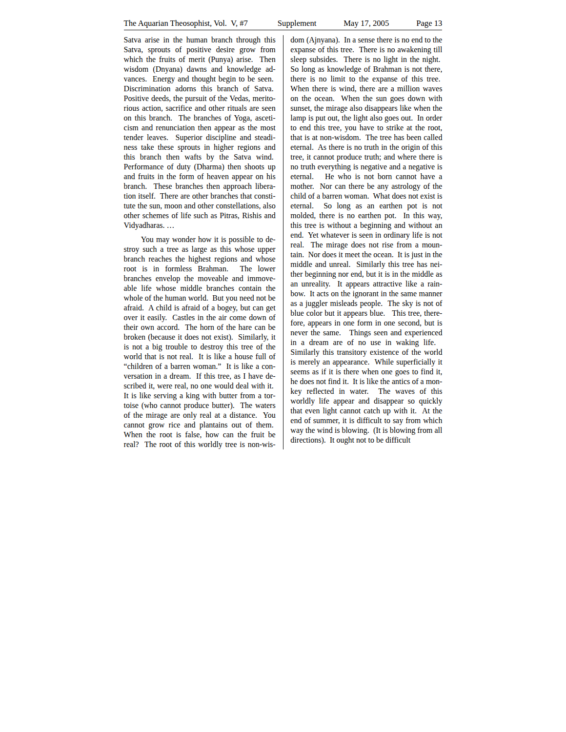The Aquarian Theosophist, Vol. V, #7 Supplement May 17, 2005 Page 13
Satva arise in the human branch through this Satva, sprouts of positive desire grow from which the fruits of merit (Punya) arise. Then wisdom (Dnyana) dawns and knowledge advances. Energy and thought begin to be seen. Discrimination adorns this branch of Satva. Positive deeds, the pursuit of the Vedas, meritorious action, sacrifice and other rituals are seen on this branch. The branches of Yoga, asceticism and renunciation then appear as the most tender leaves. Superior discipline and steadiness take these sprouts in higher regions and this branch then wafts by the Satva wind. Performance of duty (Dharma) then shoots up and fruits in the form of heaven appear on his branch. These branches then approach liberation itself. There are other branches that constitute the sun, moon and other constellations, also other schemes of life such as Pitras, Rishis and Vidyadharas. …
You may wonder how it is possible to destroy such a tree as large as this whose upper branch reaches the highest regions and whose root is in formless Brahman. The lower branches envelop the moveable and immoveable life whose middle branches contain the whole of the human world. But you need not be afraid. A child is afraid of a bogey, but can get over it easily. Castles in the air come down of their own accord. The horn of the hare can be broken (because it does not exist). Similarly, it is not a big trouble to destroy this tree of the world that is not real. It is like a house full of “children of a barren woman.” It is like a conversation in a dream. If this tree, as I have described it, were real, no one would deal with it. It is like serving a king with butter from a tortoise (who cannot produce butter). The waters of the mirage are only real at a distance. You cannot grow rice and plantains out of them. When the root is false, how can the fruit be real? The root of this worldly tree is non-wisdom (Ajnyana). In a sense there is no end to the expanse of this tree. There is no awakening till sleep subsides. There is no light in the night. So long as knowledge of Brahman is not there, there is no limit to the expanse of this tree. When there is wind, there are a million waves on the ocean. When the sun goes down with sunset, the mirage also disappears like when the lamp is put out, the light also goes out. In order to end this tree, you have to strike at the root, that is at non-wisdom. The tree has been called eternal. As there is no truth in the origin of this tree, it cannot produce truth; and where there is no truth everything is negative and a negative is eternal. He who is not born cannot have a mother. Nor can there be any astrology of the child of a barren woman. What does not exist is eternal. So long as an earthen pot is not molded, there is no earthen pot. In this way, this tree is without a beginning and without an end. Yet whatever is seen in ordinary life is not real. The mirage does not rise from a mountain. Nor does it meet the ocean. It is just in the middle and unreal. Similarly this tree has neither beginning nor end, but it is in the middle as an unreality. It appears attractive like a rainbow. It acts on the ignorant in the same manner as a juggler misleads people. The sky is not of blue color but it appears blue. This tree, therefore, appears in one form in one second, but is never the same. Things seen and experienced in a dream are of no use in waking life. Similarly this transitory existence of the world is merely an appearance. While superficially it seems as if it is there when one goes to find it, he does not find it. It is like the antics of a monkey reflected in water. The waves of this worldly life appear and disappear so quickly that even light cannot catch up with it. At the end of summer, it is difficult to say from which way the wind is blowing. (It is blowing from all directions). It ought not to be difficult